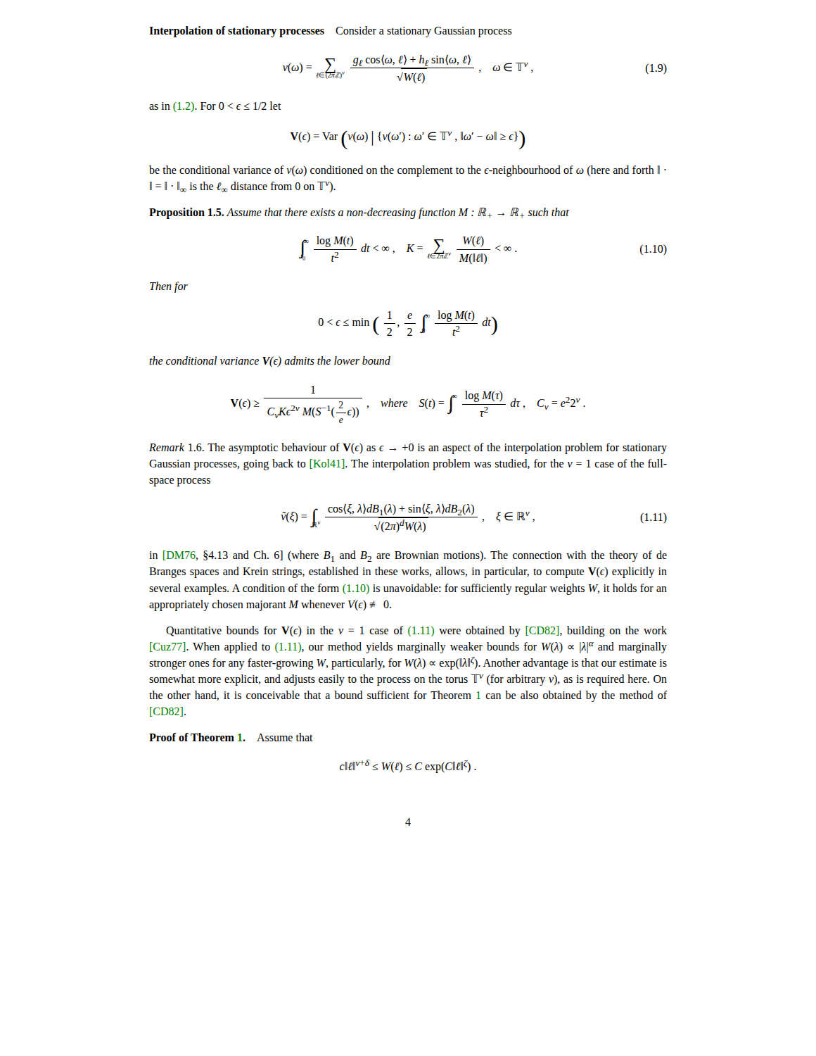Interpolation of stationary processes Consider a stationary Gaussian process
v(ω) = ∑ℓ∈(2π ℤ)ν gℓ cos⟨ω, ℓ⟩ + hℓ sin⟨ω, ℓ⟩ √W(ℓ) , ω ∈ 𝕋ν , (1.9)
as in (1.2). For 0 < ϵ ≤ 1/2 let
V(ϵ) = Var (v(ω) | {v(ω′) : ω′ ∈ 𝕋ν , ‖ω′ − ω‖ ≥ ϵ})
be the conditional variance of v(ω) conditioned on the complement to the ϵ-neighbourhood of ω (here and forth ‖ · ‖ = ‖ · ‖∞ is the ℓ∞ distance from 0 on 𝕋ν).
Proposition 1.5. Assume that there exists a non-decreasing function M : ℝ+ → ℝ+ such that
∫∞t0 log M(t) t2 dt < ∞ , K = ∑ℓ∈2π ℤν W(ℓ) M(‖ℓ‖) < ∞ . (1.10)
Then for
0 < ϵ ≤ min ( 12, e 2 ∫∞0 log M(t) t2 dt)
the conditional variance V(ϵ) admits the lower bound
V(ϵ) ≥ 1 CνKϵ2ν M(S−1(2 e ϵ)) , where S(t) = ∫∞t log M(τ) τ2 dτ , Cν = e22ν .
Remark 1.6. The asymptotic behaviour of V(ϵ) as ϵ → +0 is an aspect of the interpolation problem for stationary Gaussian processes, going back to [Kol41]. The interpolation problem was studied, for the ν = 1 case of the full-space process
ṽ(ξ) = ∫ℝν cos⟨ξ, λ⟩dB1(λ) + sin⟨ξ, λ⟩dB2(λ) √(2π)dW(λ) , ξ ∈ ℝν , (1.11)
in [DM76, §4.13 and Ch. 6] (where B1 and B2 are Brownian motions). The connection with the theory of de Branges spaces and Krein strings, established in these works, allows, in particular, to compute V(ϵ) explicitly in several examples. A condition of the form (1.10) is unavoidable: for sufficiently regular weights W, it holds for an appropriately chosen majorant M whenever V(ϵ) ≢ 0.
Quantitative bounds for V(ϵ) in the ν = 1 case of (1.11) were obtained by [CD82], building on the work [Cuz77]. When applied to (1.11), our method yields marginally weaker bounds for W(λ) ∝ |λ|α and marginally stronger ones for any faster-growing W, particularly, for W(λ) ∝ exp(‖λ‖ζ). Another advantage is that our estimate is somewhat more explicit, and adjusts easily to the process on the torus 𝕋ν (for arbitrary ν), as is required here. On the other hand, it is conceivable that a bound sufficient for Theorem 1 can be also obtained by the method of [CD82].
Proof of Theorem 1. Assume that
c‖ℓ‖ν+δ ≤ W(ℓ) ≤ C exp(C‖ℓ‖ζ) .
4